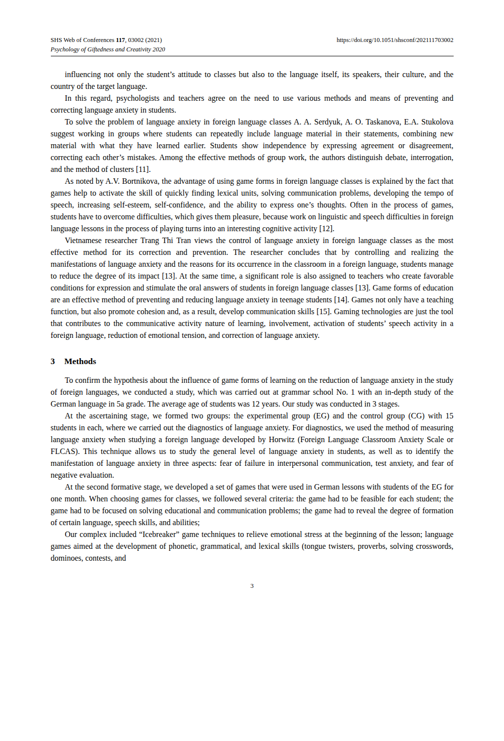SHS Web of Conferences 117, 03002 (2021) Psychology of Giftedness and Creativity 2020
https://doi.org/10.1051/shsconf/202111703002
influencing not only the student’s attitude to classes but also to the language itself, its speakers, their culture, and the country of the target language.
In this regard, psychologists and teachers agree on the need to use various methods and means of preventing and correcting language anxiety in students.
To solve the problem of language anxiety in foreign language classes A. A. Serdyuk, A. O. Taskanova, E.A. Stukolova suggest working in groups where students can repeatedly include language material in their statements, combining new material with what they have learned earlier. Students show independence by expressing agreement or disagreement, correcting each other’s mistakes. Among the effective methods of group work, the authors distinguish debate, interrogation, and the method of clusters [11].
As noted by A.V. Bortnikova, the advantage of using game forms in foreign language classes is explained by the fact that games help to activate the skill of quickly finding lexical units, solving communication problems, developing the tempo of speech, increasing self-esteem, self-confidence, and the ability to express one’s thoughts. Often in the process of games, students have to overcome difficulties, which gives them pleasure, because work on linguistic and speech difficulties in foreign language lessons in the process of playing turns into an interesting cognitive activity [12].
Vietnamese researcher Trang Thi Tran views the control of language anxiety in foreign language classes as the most effective method for its correction and prevention. The researcher concludes that by controlling and realizing the manifestations of language anxiety and the reasons for its occurrence in the classroom in a foreign language, students manage to reduce the degree of its impact [13]. At the same time, a significant role is also assigned to teachers who create favorable conditions for expression and stimulate the oral answers of students in foreign language classes [13]. Game forms of education are an effective method of preventing and reducing language anxiety in teenage students [14]. Games not only have a teaching function, but also promote cohesion and, as a result, develop communication skills [15]. Gaming technologies are just the tool that contributes to the communicative activity nature of learning, involvement, activation of students’ speech activity in a foreign language, reduction of emotional tension, and correction of language anxiety.
3 Methods
To confirm the hypothesis about the influence of game forms of learning on the reduction of language anxiety in the study of foreign languages, we conducted a study, which was carried out at grammar school No. 1 with an in-depth study of the German language in 5a grade. The average age of students was 12 years. Our study was conducted in 3 stages.
At the ascertaining stage, we formed two groups: the experimental group (EG) and the control group (CG) with 15 students in each, where we carried out the diagnostics of language anxiety. For diagnostics, we used the method of measuring language anxiety when studying a foreign language developed by Horwitz (Foreign Language Classroom Anxiety Scale or FLCAS). This technique allows us to study the general level of language anxiety in students, as well as to identify the manifestation of language anxiety in three aspects: fear of failure in interpersonal communication, test anxiety, and fear of negative evaluation.
At the second formative stage, we developed a set of games that were used in German lessons with students of the EG for one month. When choosing games for classes, we followed several criteria: the game had to be feasible for each student; the game had to be focused on solving educational and communication problems; the game had to reveal the degree of formation of certain language, speech skills, and abilities;
Our complex included “Icebreaker” game techniques to relieve emotional stress at the beginning of the lesson; language games aimed at the development of phonetic, grammatical, and lexical skills (tongue twisters, proverbs, solving crosswords, dominoes, contests, and
3